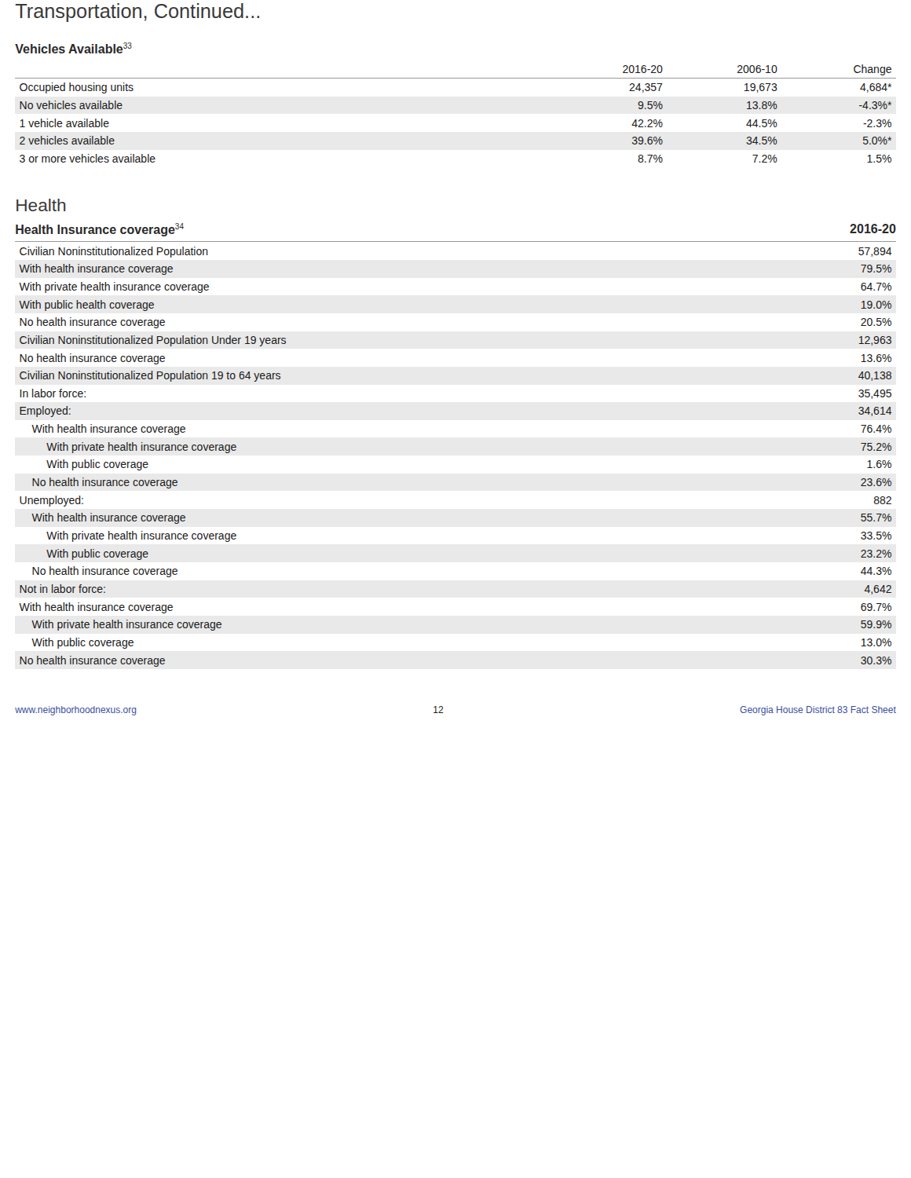Transportation, Continued...
Vehicles Available 33
| | 2016-20 | 2006-10 | Change |
| --- | --- | --- | --- |
| Occupied housing units | 24,357 | 19,673 | 4,684* |
| No vehicles available | 9.5% | 13.8% | -4.3%* |
| 1 vehicle available | 42.2% | 44.5% | -2.3% |
| 2 vehicles available | 39.6% | 34.5% | 5.0%* |
| 3 or more vehicles available | 8.7% | 7.2% | 1.5% |
Health
Health Insurance coverage 34 2016-20
| Civilian Noninstitutionalized Population | 57,894 |
| With health insurance coverage | 79.5% |
| With private health insurance coverage | 64.7% |
| With public health coverage | 19.0% |
| No health insurance coverage | 20.5% |
| Civilian Noninstitutionalized Population Under 19 years | 12,963 |
| No health insurance coverage | 13.6% |
| Civilian Noninstitutionalized Population 19 to 64 years | 40,138 |
| In labor force: | 35,495 |
| Employed: | 34,614 |
| With health insurance coverage | 76.4% |
| With private health insurance coverage | 75.2% |
| With public coverage | 1.6% |
| No health insurance coverage | 23.6% |
| Unemployed: | 882 |
| With health insurance coverage | 55.7% |
| With private health insurance coverage | 33.5% |
| With public coverage | 23.2% |
| No health insurance coverage | 44.3% |
| Not in labor force: | 4,642 |
| With health insurance coverage | 69.7% |
| With private health insurance coverage | 59.9% |
| With public coverage | 13.0% |
| No health insurance coverage | 30.3% |
www.neighborhoodnexus.org 12 Georgia House District 83 Fact Sheet